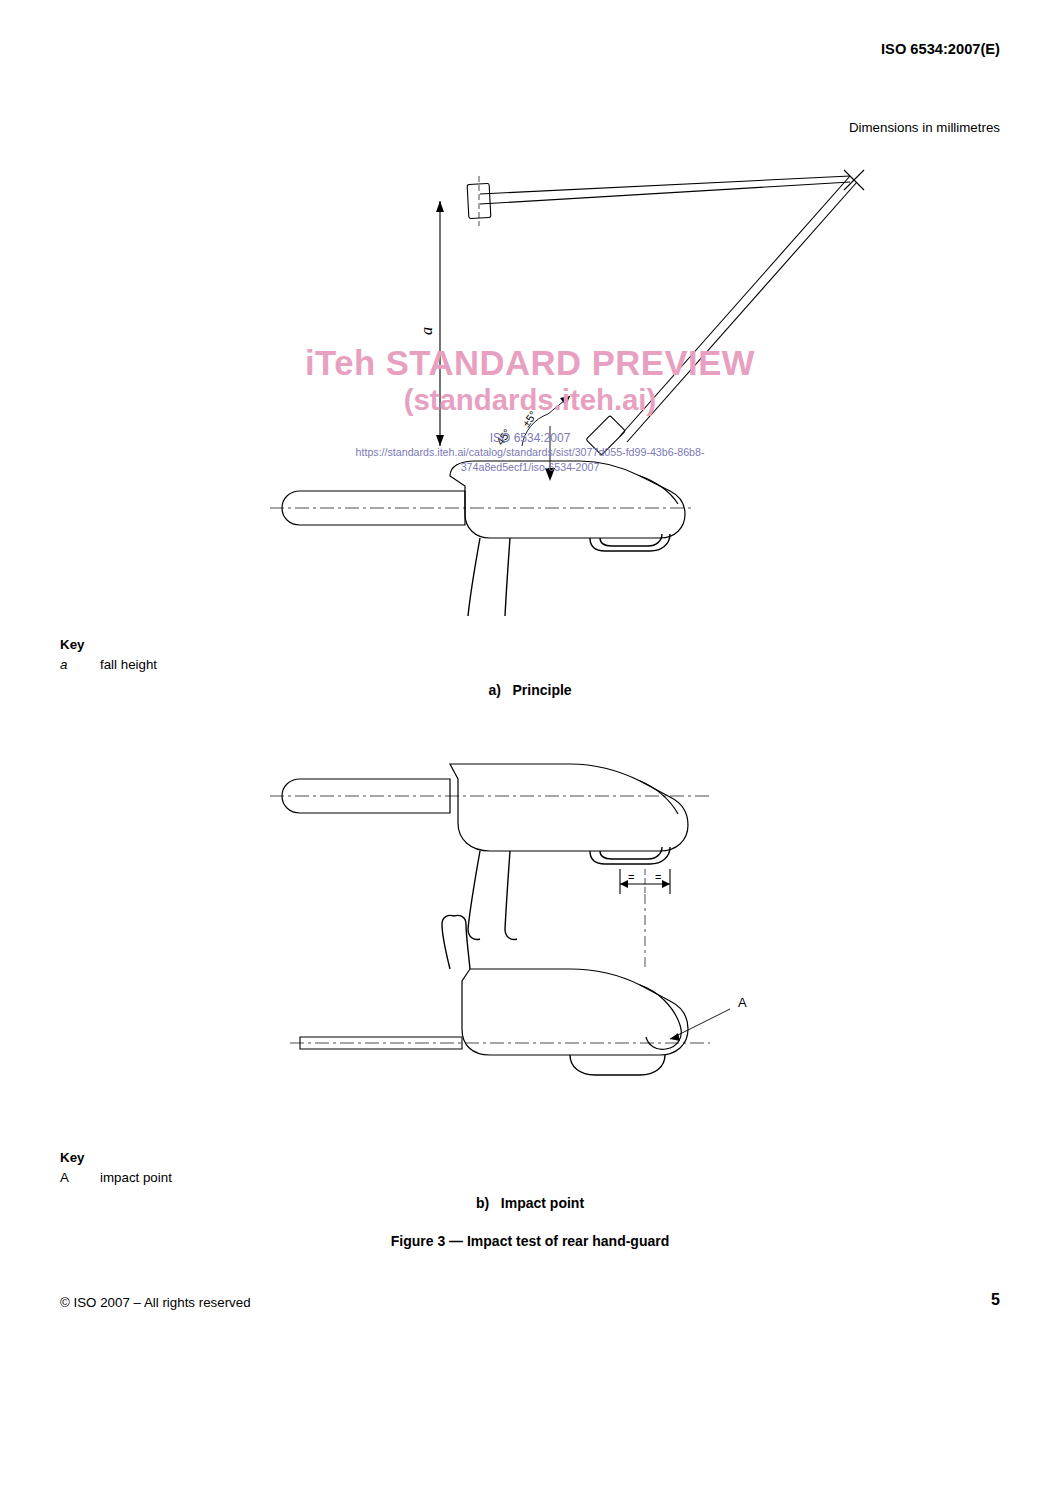ISO 6534:2007(E)
Dimensions in millimetres
a 45° ±5°
iTeh STANDARD PREVIEW
(standards.iteh.ai)
ISO 6534:2007
https://standards.iteh.ai/catalog/standards/sist/3077d055-fd99-43b6-86b8-
374a8ed5ecf1/iso-6534-2007
Key
afall height
a) Principle
A = =
Key
Aimpact point
b) Impact point
Figure 3 — Impact test of rear hand-guard
© ISO 2007 – All rights reserved
5